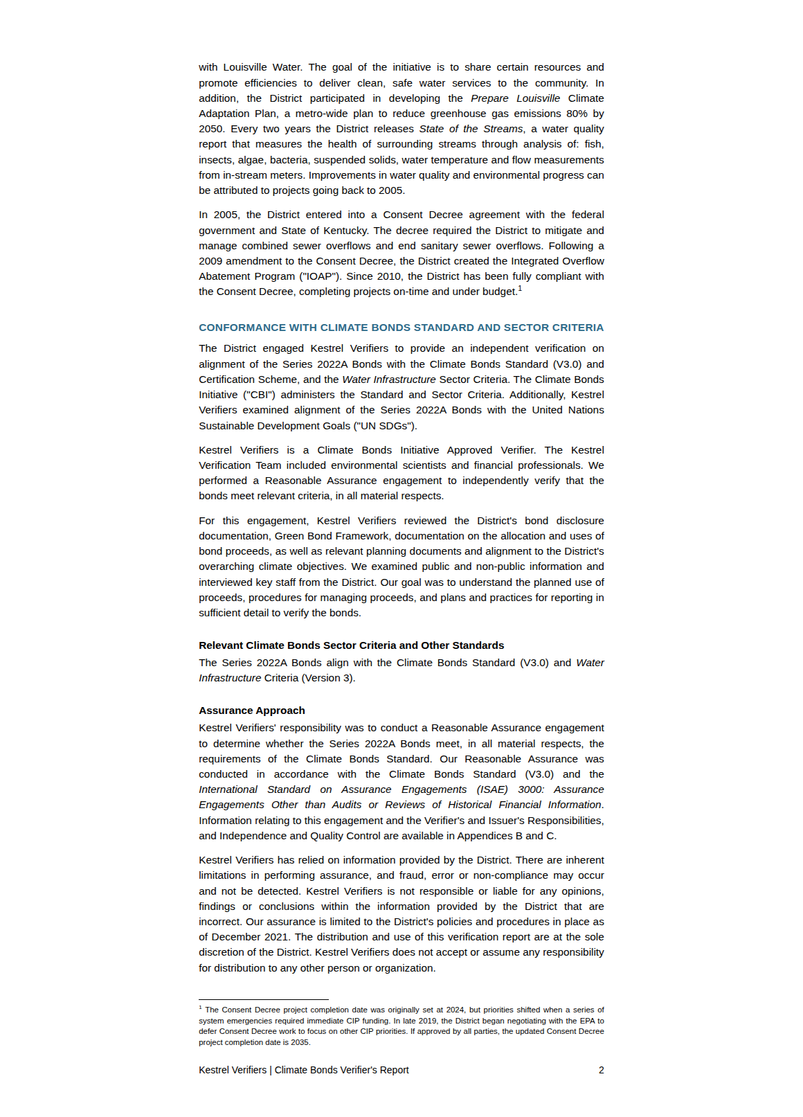with Louisville Water. The goal of the initiative is to share certain resources and promote efficiencies to deliver clean, safe water services to the community. In addition, the District participated in developing the Prepare Louisville Climate Adaptation Plan, a metro-wide plan to reduce greenhouse gas emissions 80% by 2050. Every two years the District releases State of the Streams, a water quality report that measures the health of surrounding streams through analysis of: fish, insects, algae, bacteria, suspended solids, water temperature and flow measurements from in-stream meters. Improvements in water quality and environmental progress can be attributed to projects going back to 2005.
In 2005, the District entered into a Consent Decree agreement with the federal government and State of Kentucky. The decree required the District to mitigate and manage combined sewer overflows and end sanitary sewer overflows. Following a 2009 amendment to the Consent Decree, the District created the Integrated Overflow Abatement Program ("IOAP"). Since 2010, the District has been fully compliant with the Consent Decree, completing projects on-time and under budget.1
Conformance with Climate Bonds Standard and Sector Criteria
The District engaged Kestrel Verifiers to provide an independent verification on alignment of the Series 2022A Bonds with the Climate Bonds Standard (V3.0) and Certification Scheme, and the Water Infrastructure Sector Criteria. The Climate Bonds Initiative ("CBI") administers the Standard and Sector Criteria. Additionally, Kestrel Verifiers examined alignment of the Series 2022A Bonds with the United Nations Sustainable Development Goals ("UN SDGs").
Kestrel Verifiers is a Climate Bonds Initiative Approved Verifier. The Kestrel Verification Team included environmental scientists and financial professionals. We performed a Reasonable Assurance engagement to independently verify that the bonds meet relevant criteria, in all material respects.
For this engagement, Kestrel Verifiers reviewed the District's bond disclosure documentation, Green Bond Framework, documentation on the allocation and uses of bond proceeds, as well as relevant planning documents and alignment to the District's overarching climate objectives. We examined public and non-public information and interviewed key staff from the District. Our goal was to understand the planned use of proceeds, procedures for managing proceeds, and plans and practices for reporting in sufficient detail to verify the bonds.
Relevant Climate Bonds Sector Criteria and Other Standards
The Series 2022A Bonds align with the Climate Bonds Standard (V3.0) and Water Infrastructure Criteria (Version 3).
Assurance Approach
Kestrel Verifiers' responsibility was to conduct a Reasonable Assurance engagement to determine whether the Series 2022A Bonds meet, in all material respects, the requirements of the Climate Bonds Standard. Our Reasonable Assurance was conducted in accordance with the Climate Bonds Standard (V3.0) and the International Standard on Assurance Engagements (ISAE) 3000: Assurance Engagements Other than Audits or Reviews of Historical Financial Information. Information relating to this engagement and the Verifier's and Issuer's Responsibilities, and Independence and Quality Control are available in Appendices B and C.
Kestrel Verifiers has relied on information provided by the District. There are inherent limitations in performing assurance, and fraud, error or non-compliance may occur and not be detected. Kestrel Verifiers is not responsible or liable for any opinions, findings or conclusions within the information provided by the District that are incorrect. Our assurance is limited to the District's policies and procedures in place as of December 2021. The distribution and use of this verification report are at the sole discretion of the District. Kestrel Verifiers does not accept or assume any responsibility for distribution to any other person or organization.
1 The Consent Decree project completion date was originally set at 2024, but priorities shifted when a series of system emergencies required immediate CIP funding. In late 2019, the District began negotiating with the EPA to defer Consent Decree work to focus on other CIP priorities. If approved by all parties, the updated Consent Decree project completion date is 2035.
Kestrel Verifiers | Climate Bonds Verifier's Report 2